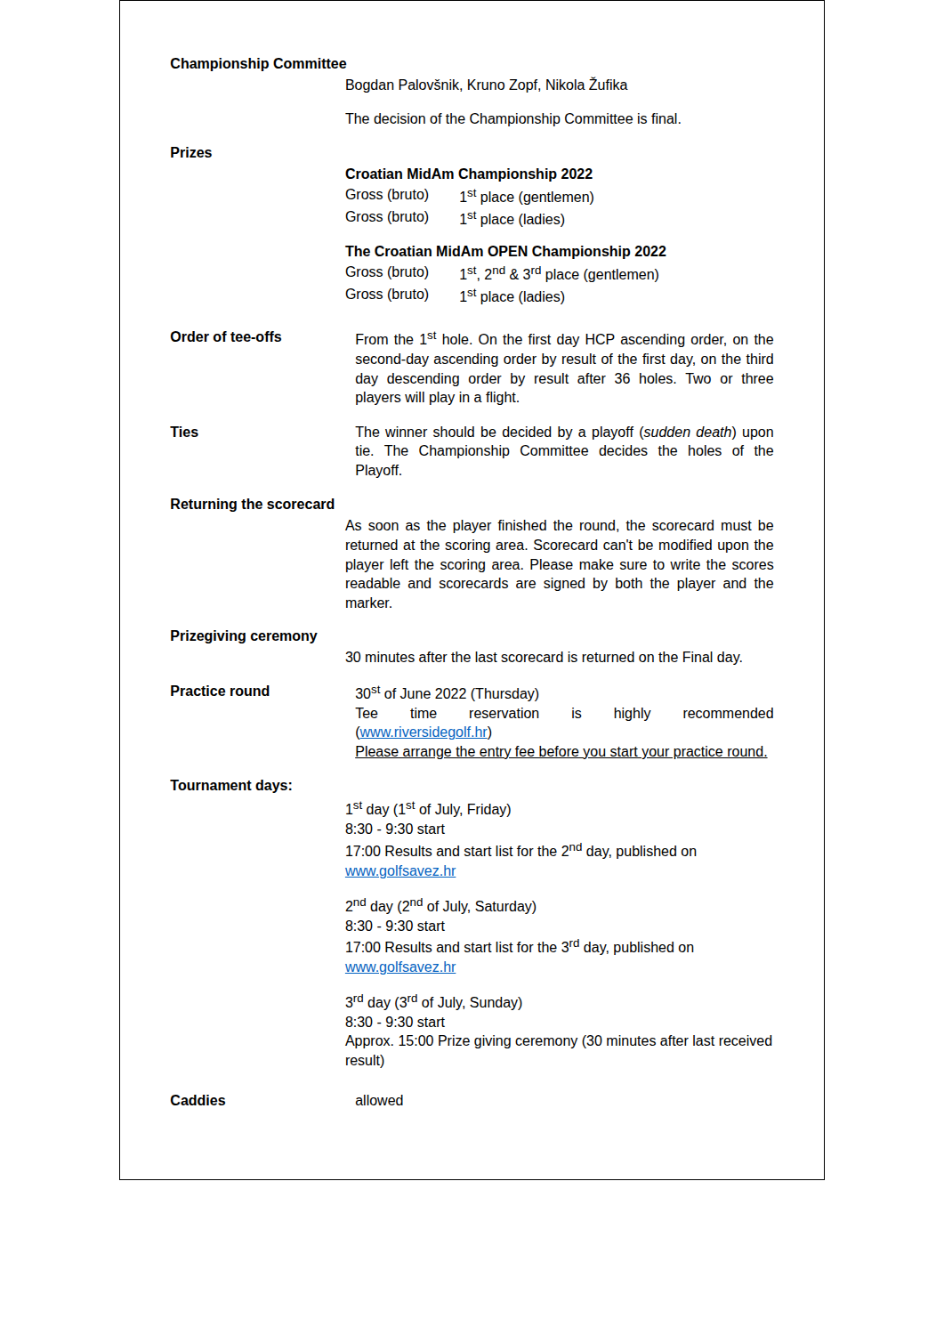Championship Committee
Bogdan Palovšnik, Kruno Zopf, Nikola Žufika
The decision of the Championship Committee is final.
Prizes
Croatian MidAm Championship 2022
| Gross (bruto) | 1 st place (gentlemen) |
| Gross (bruto) | 1 st place (ladies) |
The Croatian MidAm OPEN Championship 2022
| Gross (bruto) | 1 st , 2 nd & 3 rd place (gentlemen) |
| Gross (bruto) | 1 st place (ladies) |
Order of tee-offs
From the 1st hole. On the first day HCP ascending order, on the second-day ascending order by result of the first day, on the third day descending order by result after 36 holes. Two or three players will play in a flight.
Ties
The winner should be decided by a playoff (sudden death) upon tie. The Championship Committee decides the holes of the Playoff.
Returning the scorecard
As soon as the player finished the round, the scorecard must be returned at the scoring area. Scorecard can't be modified upon the player left the scoring area. Please make sure to write the scores readable and scorecards are signed by both the player and the marker.
Prizegiving ceremony
30 minutes after the last scorecard is returned on the Final day.
Practice round
30st of June 2022 (Thursday)
Tee time reservation is highly recommended (www.riversidegolf.hr)
Please arrange the entry fee before you start your practice round.
Tournament days:
1st day (1st of July, Friday)
8:30 - 9:30 start
17:00 Results and start list for the 2nd day, published on www.golfsavez.hr
2nd day (2nd of July, Saturday)
8:30 - 9:30 start
17:00 Results and start list for the 3rd day, published on www.golfsavez.hr
3rd day (3rd of July, Sunday)
8:30 - 9:30 start
Approx. 15:00 Prize giving ceremony (30 minutes after last received result)
Caddies
allowed